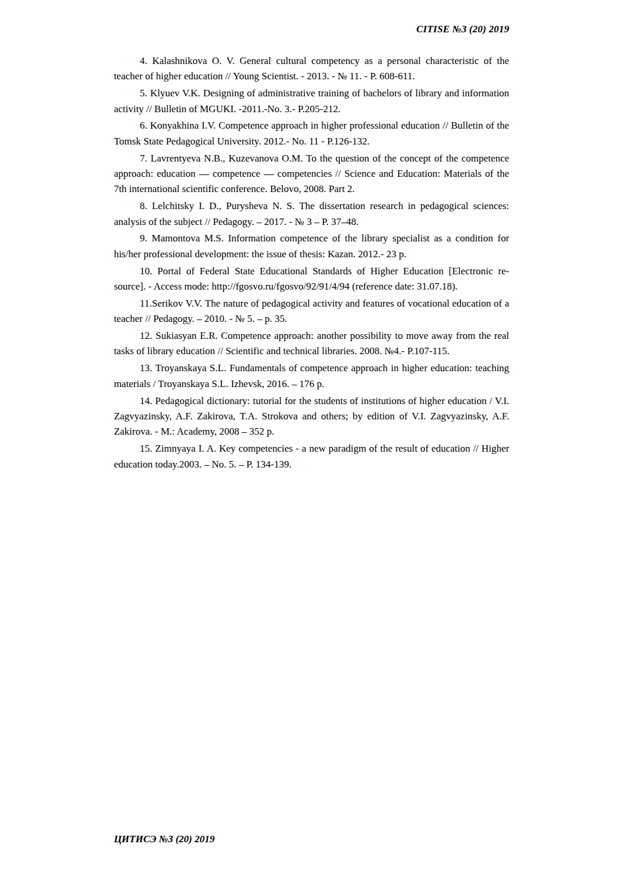CITISE №3 (20) 2019
4. Kalashnikova O. V. General cultural competency as a personal characteristic of the teacher of higher education // Young Scientist. - 2013. - № 11. - P. 608-611.
5. Klyuev V.K. Designing of administrative training of bachelors of library and information activity // Bulletin of MGUKI. -2011.-No. 3.- P.205-212.
6. Konyakhina I.V. Competence approach in higher professional education // Bulletin of the Tomsk State Pedagogical University. 2012.- No. 11 - P.126-132.
7. Lavrentyeva N.B., Kuzevanova O.M. To the question of the concept of the competence approach: education — competence — competencies // Science and Education: Materials of the 7th international scientific conference. Belovo, 2008. Part 2.
8. Lelchitsky I. D., Purysheva N. S. The dissertation research in pedagogical sciences: analysis of the subject // Pedagogy. – 2017. - № 3 – P. 37–48.
9. Mamontova M.S. Information competence of the library specialist as a condition for his/her professional development: the issue of thesis: Kazan. 2012.- 23 p.
10. Portal of Federal State Educational Standards of Higher Education [Electronic resource]. - Access mode: http://fgosvo.ru/fgosvo/92/91/4/94 (reference date: 31.07.18).
11.Serikov V.V. The nature of pedagogical activity and features of vocational education of a teacher // Pedagogy. – 2010. - № 5. – p. 35.
12. Sukiasyan E.R. Competence approach: another possibility to move away from the real tasks of library education // Scientific and technical libraries. 2008. №4.- P.107-115.
13. Troyanskaya S.L. Fundamentals of competence approach in higher education: teaching materials / Troyanskaya S.L. Izhevsk, 2016. – 176 p.
14. Pedagogical dictionary: tutorial for the students of institutions of higher education / V.I. Zagvyazinsky, A.F. Zakirova, T.A. Strokova and others; by edition of V.I. Zagvyazinsky, A.F. Zakirova. - M.: Academy, 2008 – 352 p.
15. Zimnyaya I. A. Key competencies - a new paradigm of the result of education // Higher education today.2003. – No. 5. – P. 134-139.
ЦИТИСЭ №3 (20) 2019